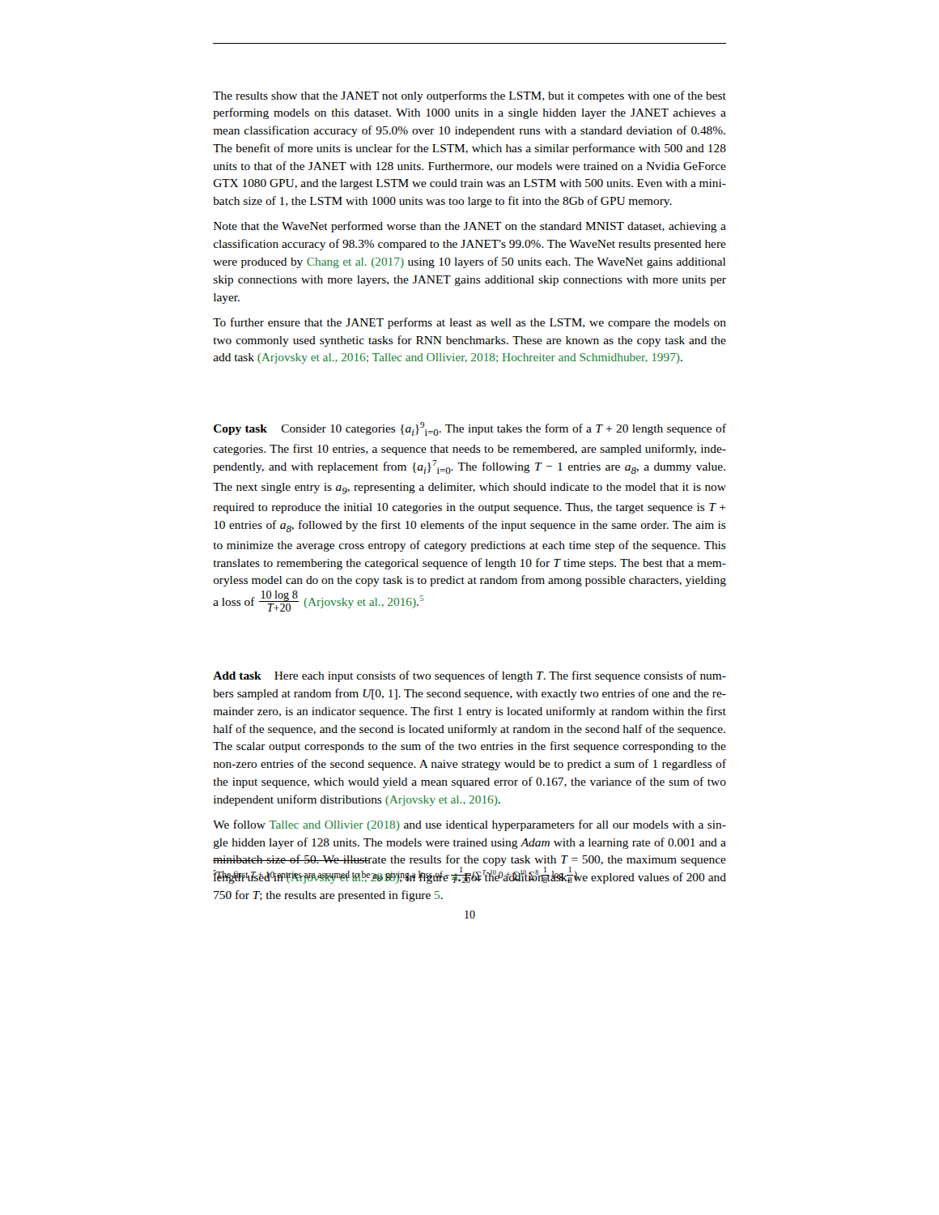The results show that the JANET not only outperforms the LSTM, but it competes with one of the best performing models on this dataset. With 1000 units in a single hidden layer the JANET achieves a mean classification accuracy of 95.0% over 10 independent runs with a standard deviation of 0.48%. The benefit of more units is unclear for the LSTM, which has a similar performance with 500 and 128 units to that of the JANET with 128 units. Furthermore, our models were trained on a Nvidia GeForce GTX 1080 GPU, and the largest LSTM we could train was an LSTM with 500 units. Even with a minibatch size of 1, the LSTM with 1000 units was too large to fit into the 8Gb of GPU memory.
Note that the WaveNet performed worse than the JANET on the standard MNIST dataset, achieving a classification accuracy of 98.3% compared to the JANET's 99.0%. The WaveNet results presented here were produced by Chang et al. (2017) using 10 layers of 50 units each. The WaveNet gains additional skip connections with more layers, the JANET gains additional skip connections with more units per layer.
To further ensure that the JANET performs at least as well as the LSTM, we compare the models on two commonly used synthetic tasks for RNN benchmarks. These are known as the copy task and the add task (Arjovsky et al., 2016; Tallec and Ollivier, 2018; Hochreiter and Schmidhuber, 1997).
Copy task Consider 10 categories {ai}9i=0. The input takes the form of a T + 20 length sequence of categories. The first 10 entries, a sequence that needs to be remembered, are sampled uniformly, independently, and with replacement from {ai}7i=0. The following T − 1 entries are a8, a dummy value. The next single entry is a9, representing a delimiter, which should indicate to the model that it is now required to reproduce the initial 10 categories in the output sequence. Thus, the target sequence is T + 10 entries of a8, followed by the first 10 elements of the input sequence in the same order. The aim is to minimize the average cross entropy of category predictions at each time step of the sequence. This translates to remembering the categorical sequence of length 10 for T time steps. The best that a memoryless model can do on the copy task is to predict at random from among possible characters, yielding a loss of 10 log 8 T+20 (Arjovsky et al., 2016).5
Add task Here each input consists of two sequences of length T. The first sequence consists of numbers sampled at random from U[0, 1]. The second sequence, with exactly two entries of one and the remainder zero, is an indicator sequence. The first 1 entry is located uniformly at random within the first half of the sequence, and the second is located uniformly at random in the second half of the sequence. The scalar output corresponds to the sum of the two entries in the first sequence corresponding to the non-zero entries of the second sequence. A naive strategy would be to predict a sum of 1 regardless of the input sequence, which would yield a mean squared error of 0.167, the variance of the sum of two independent uniform distributions (Arjovsky et al., 2016).
We follow Tallec and Ollivier (2018) and use identical hyperparameters for all our models with a single hidden layer of 128 units. The models were trained using Adam with a learning rate of 0.001 and a minibatch size of 50. We illustrate the results for the copy task with T = 500, the maximum sequence length used in (Arjovsky et al., 2016), in figure 4. For the addition task, we explored values of 200 and 750 for T; the results are presented in figure 5.
5The first T + 10 entries are assumed to be a8, giving a loss of −1 T+20(∑T+10 0 + ∑10 ∑8 18 log 18).
10